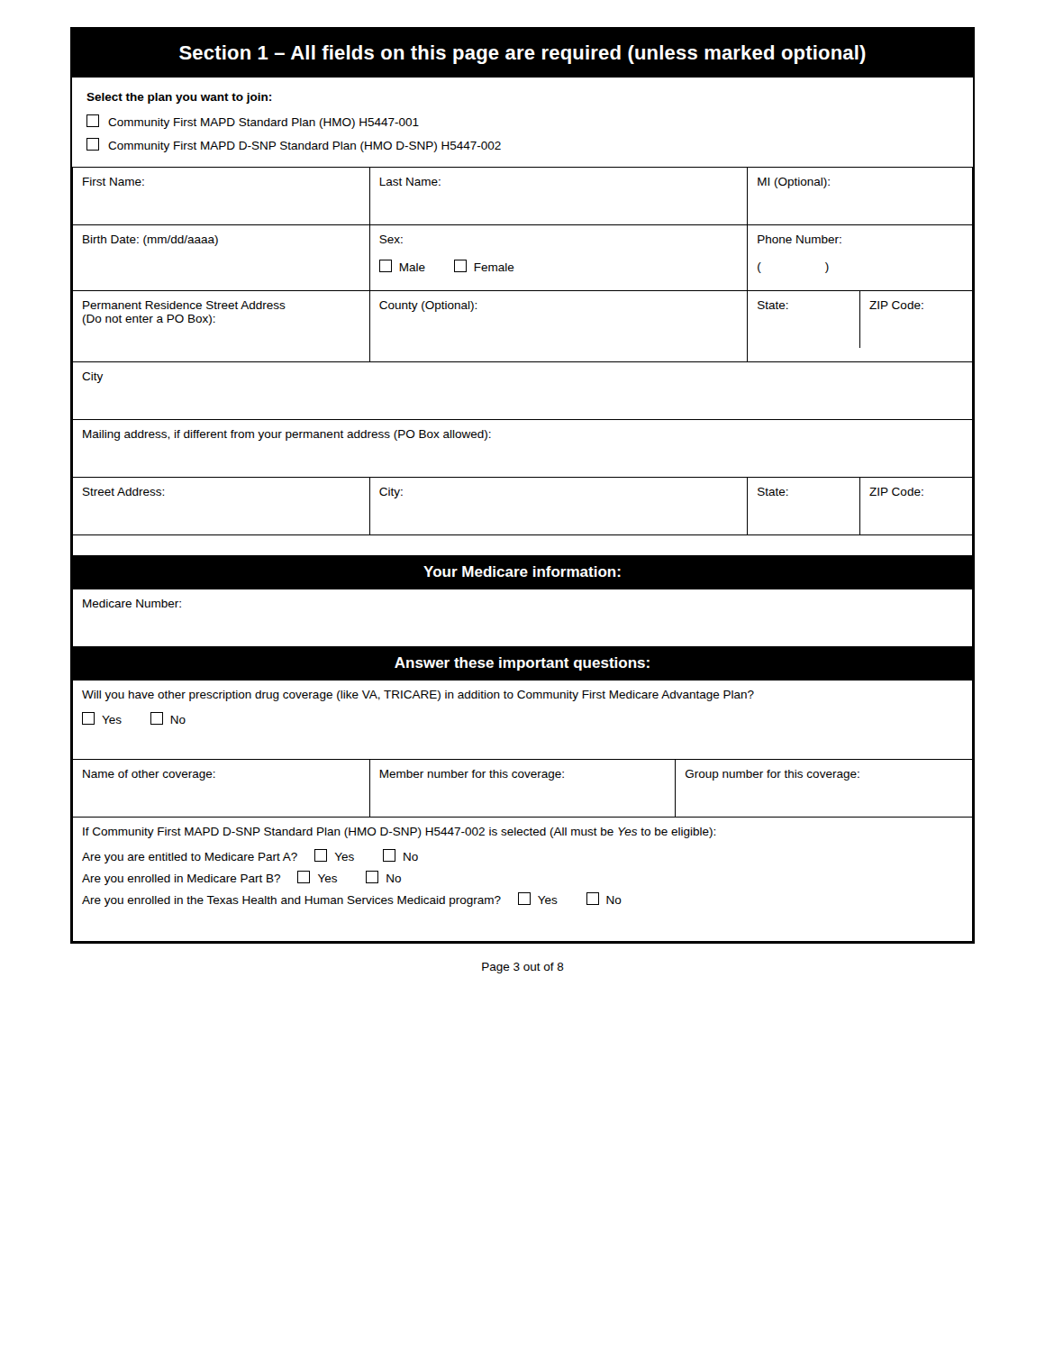Section 1 – All fields on this page are required (unless marked optional)
Select the plan you want to join:
Community First MAPD Standard Plan (HMO) H5447-001
Community First MAPD D-SNP Standard Plan (HMO D-SNP) H5447-002
| First Name: | Last Name: | MI (Optional): |
| Birth Date: (mm/dd/aaaa) | Sex: Male Female | Phone Number: ( ) |
| Permanent Residence Street Address (Do not enter a PO Box): | County (Optional): | / State: / ZIP Code: / |
| City |
| Mailing address, if different from your permanent address (PO Box allowed): |
| Street Address: | City: | / State: / ZIP Code: / |
Your Medicare information:
| Medicare Number: |
Answer these important questions:
| Will you have other prescription drug coverage (like VA, TRICARE) in addition to Community First Medicare Advantage Plan? Yes No |
| Name of other coverage: | Member number for this coverage: | Group number for this coverage: |
| If Community First MAPD D-SNP Standard Plan (HMO D-SNP) H5447-002 is selected (All must be Yes to be eligible): Are you are entitled to Medicare Part A? Yes No Are you enrolled in Medicare Part B? Yes No Are you enrolled in the Texas Health and Human Services Medicaid program? Yes No |
Page 3 out of 8